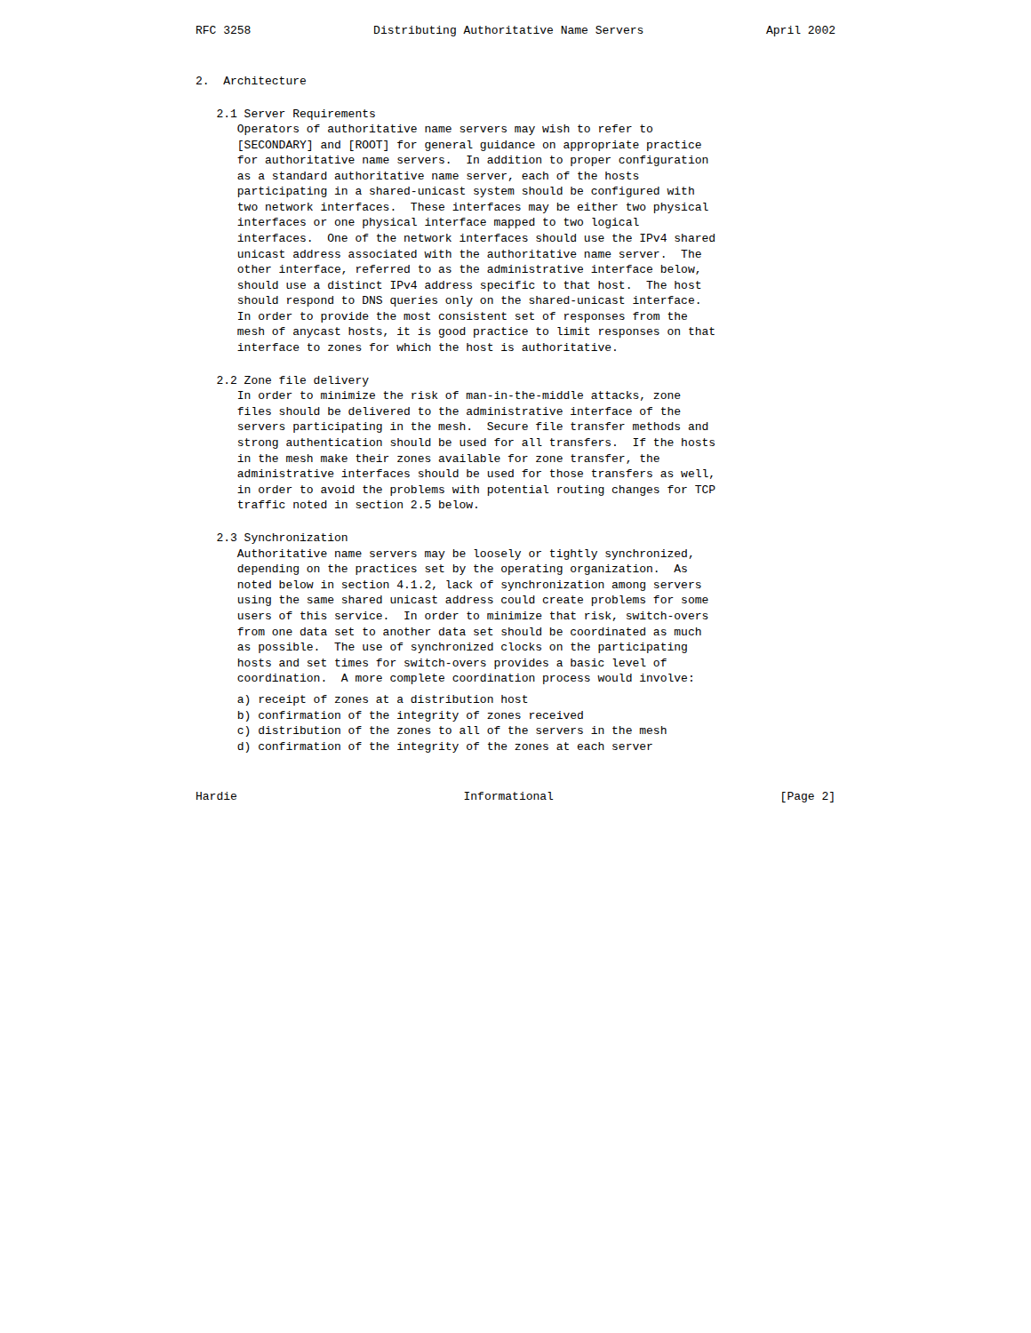RFC 3258 Distributing Authoritative Name Servers April 2002
2. Architecture
2.1 Server Requirements
   Operators of authoritative name servers may wish to refer to
   [SECONDARY] and [ROOT] for general guidance on appropriate practice
   for authoritative name servers.  In addition to proper configuration
   as a standard authoritative name server, each of the hosts
   participating in a shared-unicast system should be configured with
   two network interfaces.  These interfaces may be either two physical
   interfaces or one physical interface mapped to two logical
   interfaces.  One of the network interfaces should use the IPv4 shared
   unicast address associated with the authoritative name server.  The
   other interface, referred to as the administrative interface below,
   should use a distinct IPv4 address specific to that host.  The host
   should respond to DNS queries only on the shared-unicast interface.
   In order to provide the most consistent set of responses from the
   mesh of anycast hosts, it is good practice to limit responses on that
   interface to zones for which the host is authoritative.
2.2 Zone file delivery
   In order to minimize the risk of man-in-the-middle attacks, zone
   files should be delivered to the administrative interface of the
   servers participating in the mesh.  Secure file transfer methods and
   strong authentication should be used for all transfers.  If the hosts
   in the mesh make their zones available for zone transfer, the
   administrative interfaces should be used for those transfers as well,
   in order to avoid the problems with potential routing changes for TCP
   traffic noted in section 2.5 below.
2.3 Synchronization
   Authoritative name servers may be loosely or tightly synchronized,
   depending on the practices set by the operating organization.  As
   noted below in section 4.1.2, lack of synchronization among servers
   using the same shared unicast address could create problems for some
   users of this service.  In order to minimize that risk, switch-overs
   from one data set to another data set should be coordinated as much
   as possible.  The use of synchronized clocks on the participating
   hosts and set times for switch-overs provides a basic level of
   coordination.  A more complete coordination process would involve:
a) receipt of zones at a distribution host
b) confirmation of the integrity of zones received
c) distribution of the zones to all of the servers in the mesh
d) confirmation of the integrity of the zones at each server
Hardie Informational [Page 2]